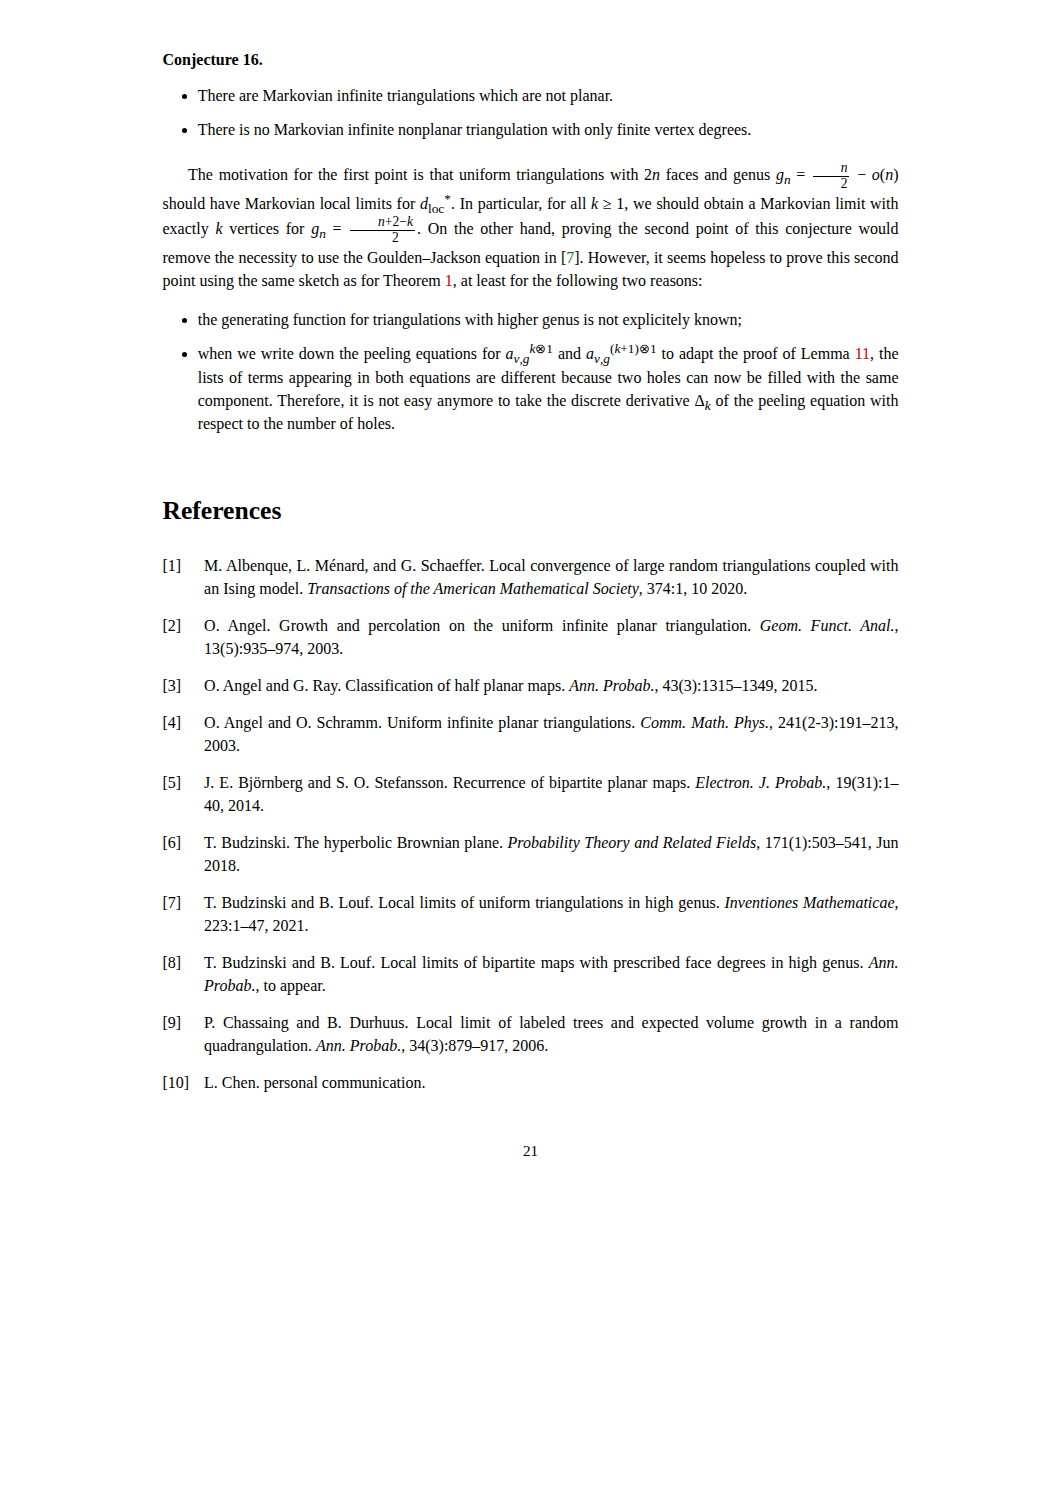Conjecture 16.
There are Markovian infinite triangulations which are not planar.
There is no Markovian infinite nonplanar triangulation with only finite vertex degrees.
The motivation for the first point is that uniform triangulations with 2n faces and genus gn = n 2 − o(n) should have Markovian local limits for dloc*. In particular, for all k ≥ 1, we should obtain a Markovian limit with exactly k vertices for gn = n+2−k 2. On the other hand, proving the second point of this conjecture would remove the necessity to use the Goulden–Jackson equation in [7]. However, it seems hopeless to prove this second point using the same sketch as for Theorem 1, at least for the following two reasons:
the generating function for triangulations with higher genus is not explicitely known;
when we write down the peeling equations for av,gk⊗1 and av,g(k+1)⊗1 to adapt the proof of Lemma 11, the lists of terms appearing in both equations are different because two holes can now be filled with the same component. Therefore, it is not easy anymore to take the discrete derivative Δk of the peeling equation with respect to the number of holes.
References
M. Albenque, L. Ménard, and G. Schaeffer. Local convergence of large random triangulations coupled with an Ising model. Transactions of the American Mathematical Society, 374:1, 10 2020.
O. Angel. Growth and percolation on the uniform infinite planar triangulation. Geom. Funct. Anal., 13(5):935–974, 2003.
O. Angel and G. Ray. Classification of half planar maps. Ann. Probab., 43(3):1315–1349, 2015.
O. Angel and O. Schramm. Uniform infinite planar triangulations. Comm. Math. Phys., 241(2-3):191–213, 2003.
J. E. Björnberg and S. O. Stefansson. Recurrence of bipartite planar maps. Electron. J. Probab., 19(31):1–40, 2014.
T. Budzinski. The hyperbolic Brownian plane. Probability Theory and Related Fields, 171(1):503–541, Jun 2018.
T. Budzinski and B. Louf. Local limits of uniform triangulations in high genus. Inventiones Mathematicae, 223:1–47, 2021.
T. Budzinski and B. Louf. Local limits of bipartite maps with prescribed face degrees in high genus. Ann. Probab., to appear.
P. Chassaing and B. Durhuus. Local limit of labeled trees and expected volume growth in a random quadrangulation. Ann. Probab., 34(3):879–917, 2006.
L. Chen. personal communication.
21